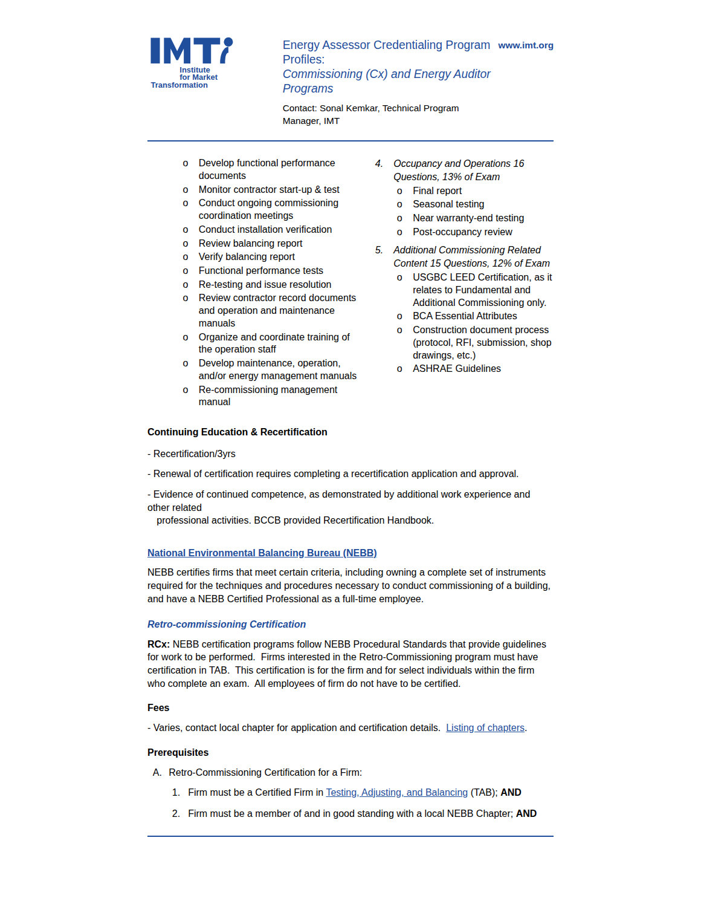Institute for Market Transformation
Energy Assessor Credentialing Program Profiles:
Commissioning (Cx) and Energy Auditor Programs
Contact: Sonal Kemkar, Technical Program Manager, IMT
www.imt.org
o Develop functional performance documents
o Monitor contractor start-up & test
o Conduct ongoing commissioning coordination meetings
o Conduct installation verification
o Review balancing report
o Verify balancing report
o Functional performance tests
o Re-testing and issue resolution
o Review contractor record documents and operation and maintenance manuals
o Organize and coordinate training of the operation staff
o Develop maintenance, operation, and/or energy management manuals
o Re-commissioning management manual
4. Occupancy and Operations 16 Questions, 13% of Exam
o Final report
o Seasonal testing
o Near warranty-end testing
o Post-occupancy review
5. Additional Commissioning Related Content 15 Questions, 12% of Exam
o USGBC LEED Certification, as it relates to Fundamental and Additional Commissioning only.
o BCA Essential Attributes
o Construction document process (protocol, RFI, submission, shop drawings, etc.)
o ASHRAE Guidelines
Continuing Education & Recertification
- Recertification/3yrs
- Renewal of certification requires completing a recertification application and approval.
- Evidence of continued competence, as demonstrated by additional work experience and other related
professional activities. BCCB provided Recertification Handbook.
National Environmental Balancing Bureau (NEBB)
NEBB certifies firms that meet certain criteria, including owning a complete set of instruments required for the techniques and procedures necessary to conduct commissioning of a building, and have a NEBB Certified Professional as a full-time employee.
Retro-commissioning Certification
RCx: NEBB certification programs follow NEBB Procedural Standards that provide guidelines for work to be performed. Firms interested in the Retro-Commissioning program must have certification in TAB. This certification is for the firm and for select individuals within the firm who complete an exam. All employees of firm do not have to be certified.
Fees
- Varies, contact local chapter for application and certification details. Listing of chapters.
Prerequisites
A. Retro-Commissioning Certification for a Firm:
1. Firm must be a Certified Firm in Testing, Adjusting, and Balancing (TAB); AND
2. Firm must be a member of and in good standing with a local NEBB Chapter; AND